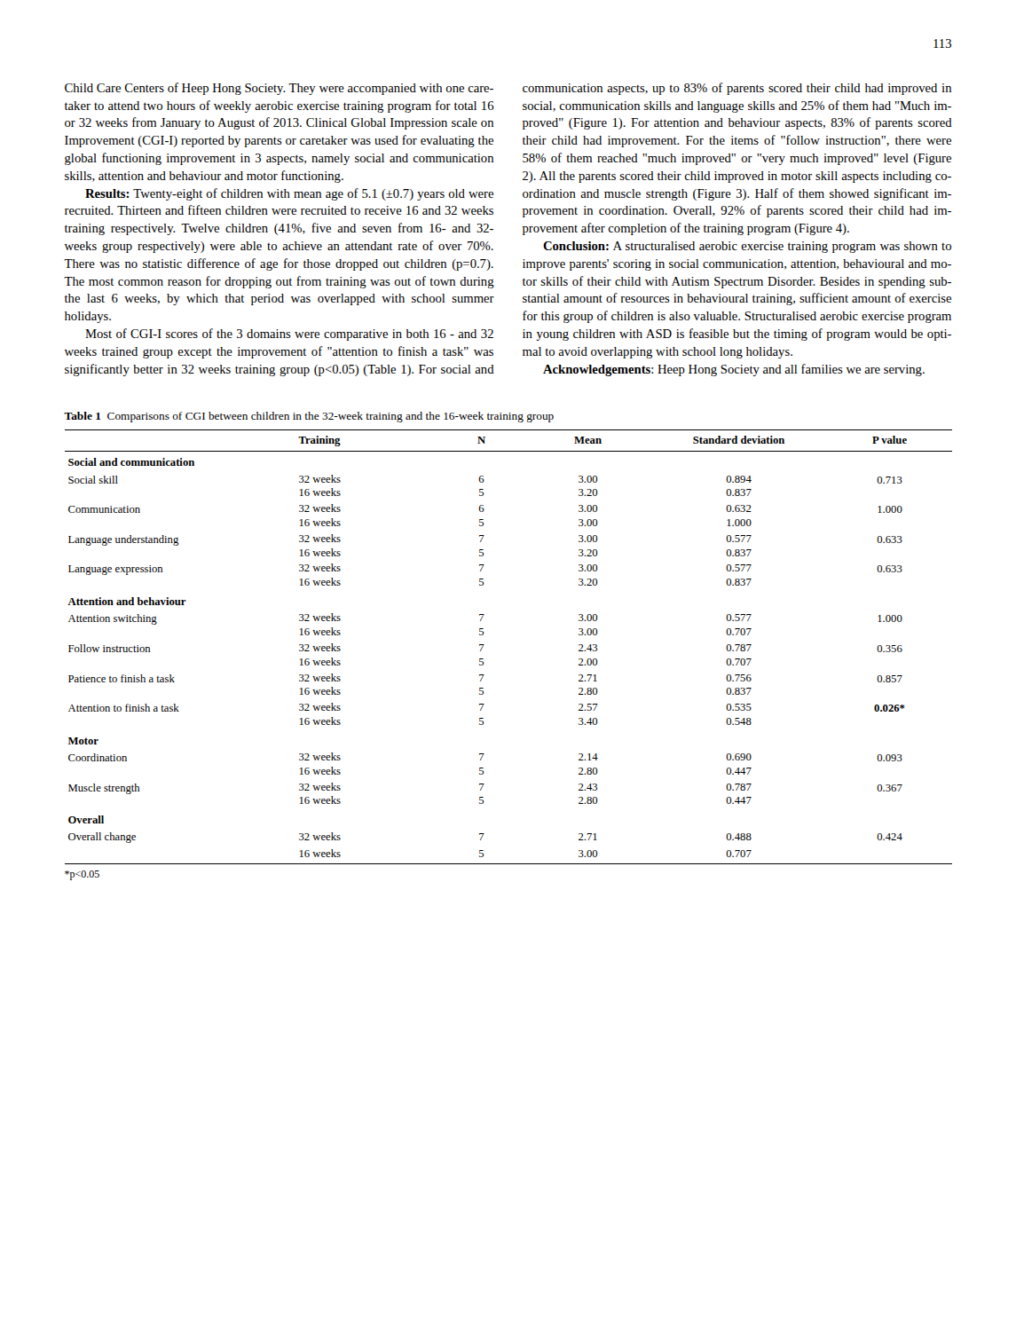113
Child Care Centers of Heep Hong Society. They were accompanied with one caretaker to attend two hours of weekly aerobic exercise training program for total 16 or 32 weeks from January to August of 2013. Clinical Global Impression scale on Improvement (CGI-I) reported by parents or caretaker was used for evaluating the global functioning improvement in 3 aspects, namely social and communication skills, attention and behaviour and motor functioning.
Results: Twenty-eight of children with mean age of 5.1 (±0.7) years old were recruited. Thirteen and fifteen children were recruited to receive 16 and 32 weeks training respectively. Twelve children (41%, five and seven from 16- and 32- weeks group respectively) were able to achieve an attendant rate of over 70%. There was no statistic difference of age for those dropped out children (p=0.7). The most common reason for dropping out from training was out of town during the last 6 weeks, by which that period was overlapped with school summer holidays.
Most of CGI-I scores of the 3 domains were comparative in both 16 - and 32 weeks trained group except the improvement of "attention to finish a task" was significantly better in 32 weeks training group (p<0.05) (Table 1). For social and communication aspects, up to 83% of parents scored their child had improved in social, communication skills and language skills and 25% of them had "Much improved" (Figure 1). For attention and behaviour aspects, 83% of parents scored their child had improvement. For the items of "follow instruction", there were 58% of them reached "much improved" or "very much improved" level (Figure 2). All the parents scored their child improved in motor skill aspects including coordination and muscle strength (Figure 3). Half of them showed significant improvement in coordination. Overall, 92% of parents scored their child had improvement after completion of the training program (Figure 4).
Conclusion: A structuralised aerobic exercise training program was shown to improve parents' scoring in social communication, attention, behavioural and motor skills of their child with Autism Spectrum Disorder. Besides in spending substantial amount of resources in behavioural training, sufficient amount of exercise for this group of children is also valuable. Structuralised aerobic exercise program in young children with ASD is feasible but the timing of program would be optimal to avoid overlapping with school long holidays.
Acknowledgements: Heep Hong Society and all families we are serving.
Table 1 Comparisons of CGI between children in the 32-week training and the 16-week training group
| | Training | N | Mean | Standard deviation | P value |
| --- | --- | --- | --- | --- | --- |
| Social and communication |
| Social skill | 32 weeks 16 weeks | 6 5 | 3.00 3.20 | 0.894 0.837 | 0.713 |
| Communication | 32 weeks 16 weeks | 6 5 | 3.00 3.00 | 0.632 1.000 | 1.000 |
| Language understanding | 32 weeks 16 weeks | 7 5 | 3.00 3.20 | 0.577 0.837 | 0.633 |
| Language expression | 32 weeks 16 weeks | 7 5 | 3.00 3.20 | 0.577 0.837 | 0.633 |
| Attention and behaviour |
| Attention switching | 32 weeks 16 weeks | 7 5 | 3.00 3.00 | 0.577 0.707 | 1.000 |
| Follow instruction | 32 weeks 16 weeks | 7 5 | 2.43 2.00 | 0.787 0.707 | 0.356 |
| Patience to finish a task | 32 weeks 16 weeks | 7 5 | 2.71 2.80 | 0.756 0.837 | 0.857 |
| Attention to finish a task | 32 weeks 16 weeks | 7 5 | 2.57 3.40 | 0.535 0.548 | 0.026* |
| Motor |
| Coordination | 32 weeks 16 weeks | 7 5 | 2.14 2.80 | 0.690 0.447 | 0.093 |
| Muscle strength | 32 weeks 16 weeks | 7 5 | 2.43 2.80 | 0.787 0.447 | 0.367 |
| Overall |
| Overall change | 32 weeks | 7 | 2.71 | 0.488 | 0.424 |
| | 16 weeks | 5 | 3.00 | 0.707 | |
*p<0.05